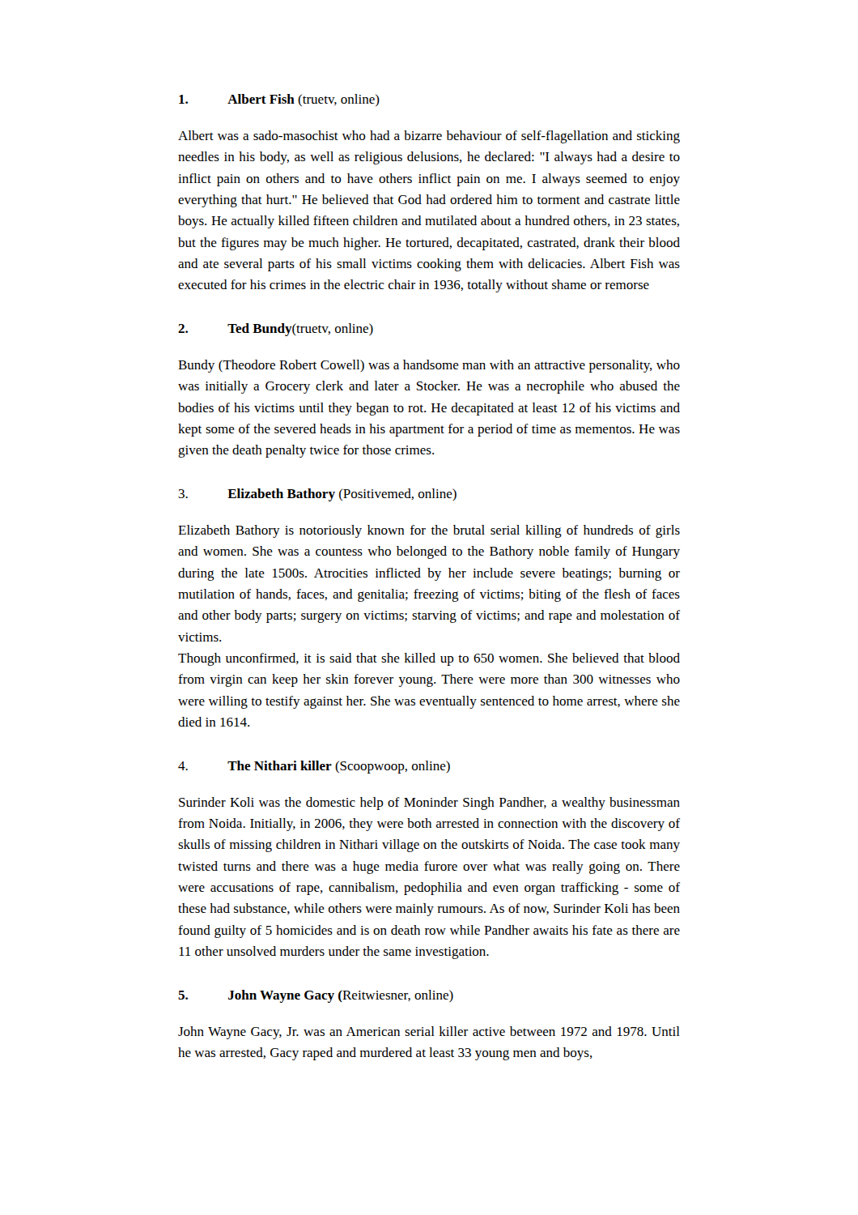1. Albert Fish (truetv, online)
Albert was a sado-masochist who had a bizarre behaviour of self-flagellation and sticking needles in his body, as well as religious delusions, he declared: "I always had a desire to inflict pain on others and to have others inflict pain on me. I always seemed to enjoy everything that hurt." He believed that God had ordered him to torment and castrate little boys. He actually killed fifteen children and mutilated about a hundred others, in 23 states, but the figures may be much higher. He tortured, decapitated, castrated, drank their blood and ate several parts of his small victims cooking them with delicacies. Albert Fish was executed for his crimes in the electric chair in 1936, totally without shame or remorse
2. Ted Bundy(truetv, online)
Bundy (Theodore Robert Cowell) was a handsome man with an attractive personality, who was initially a Grocery clerk and later a Stocker. He was a necrophile who abused the bodies of his victims until they began to rot. He decapitated at least 12 of his victims and kept some of the severed heads in his apartment for a period of time as mementos. He was given the death penalty twice for those crimes.
3. Elizabeth Bathory (Positivemed, online)
Elizabeth Bathory is notoriously known for the brutal serial killing of hundreds of girls and women. She was a countess who belonged to the Bathory noble family of Hungary during the late 1500s. Atrocities inflicted by her include severe beatings; burning or mutilation of hands, faces, and genitalia; freezing of victims; biting of the flesh of faces and other body parts; surgery on victims; starving of victims; and rape and molestation of victims.
Though unconfirmed, it is said that she killed up to 650 women. She believed that blood from virgin can keep her skin forever young. There were more than 300 witnesses who were willing to testify against her. She was eventually sentenced to home arrest, where she died in 1614.
4. The Nithari killer (Scoopwoop, online)
Surinder Koli was the domestic help of Moninder Singh Pandher, a wealthy businessman from Noida. Initially, in 2006, they were both arrested in connection with the discovery of skulls of missing children in Nithari village on the outskirts of Noida. The case took many twisted turns and there was a huge media furore over what was really going on. There were accusations of rape, cannibalism, pedophilia and even organ trafficking - some of these had substance, while others were mainly rumours. As of now, Surinder Koli has been found guilty of 5 homicides and is on death row while Pandher awaits his fate as there are 11 other unsolved murders under the same investigation.
5. John Wayne Gacy (Reitwiesner, online)
John Wayne Gacy, Jr. was an American serial killer active between 1972 and 1978. Until he was arrested, Gacy raped and murdered at least 33 young men and boys,